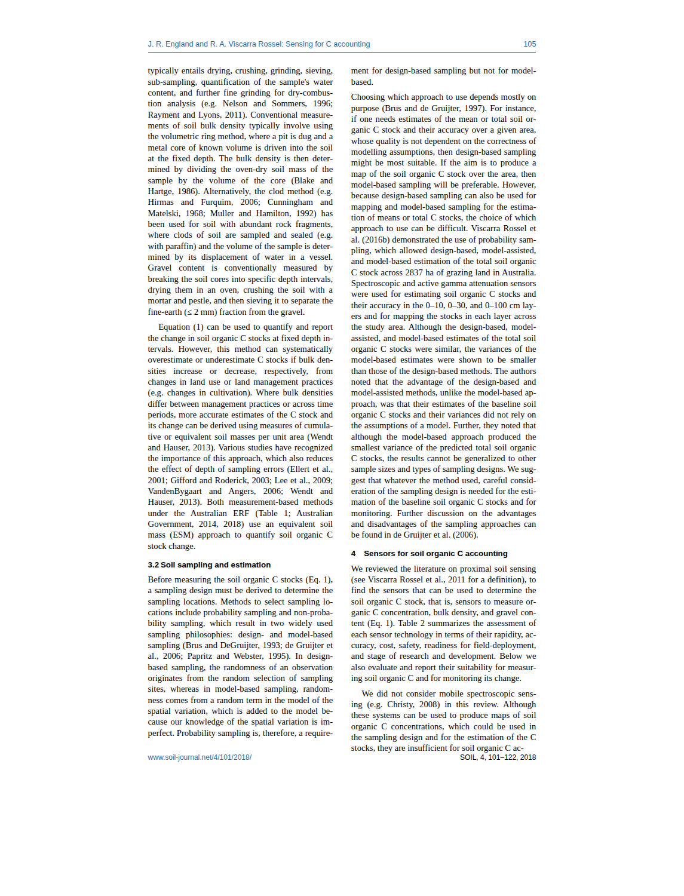J. R. England and R. A. Viscarra Rossel: Sensing for C accounting 105
typically entails drying, crushing, grinding, sieving, sub-sampling, quantification of the sample's water content, and further fine grinding for dry-combustion analysis (e.g. Nelson and Sommers, 1996; Rayment and Lyons, 2011). Conventional measurements of soil bulk density typically involve using the volumetric ring method, where a pit is dug and a metal core of known volume is driven into the soil at the fixed depth. The bulk density is then determined by dividing the oven-dry soil mass of the sample by the volume of the core (Blake and Hartge, 1986). Alternatively, the clod method (e.g. Hirmas and Furquim, 2006; Cunningham and Matelski, 1968; Muller and Hamilton, 1992) has been used for soil with abundant rock fragments, where clods of soil are sampled and sealed (e.g. with paraffin) and the volume of the sample is determined by its displacement of water in a vessel. Gravel content is conventionally measured by breaking the soil cores into specific depth intervals, drying them in an oven, crushing the soil with a mortar and pestle, and then sieving it to separate the fine-earth (≤ 2 mm) fraction from the gravel.
Equation (1) can be used to quantify and report the change in soil organic C stocks at fixed depth intervals. However, this method can systematically overestimate or underestimate C stocks if bulk densities increase or decrease, respectively, from changes in land use or land management practices (e.g. changes in cultivation). Where bulk densities differ between management practices or across time periods, more accurate estimates of the C stock and its change can be derived using measures of cumulative or equivalent soil masses per unit area (Wendt and Hauser, 2013). Various studies have recognized the importance of this approach, which also reduces the effect of depth of sampling errors (Ellert et al., 2001; Gifford and Roderick, 2003; Lee et al., 2009; VandenBygaart and Angers, 2006; Wendt and Hauser, 2013). Both measurement-based methods under the Australian ERF (Table 1; Australian Government, 2014, 2018) use an equivalent soil mass (ESM) approach to quantify soil organic C stock change.
3.2 Soil sampling and estimation
Before measuring the soil organic C stocks (Eq. 1), a sampling design must be derived to determine the sampling locations. Methods to select sampling locations include probability sampling and non-probability sampling, which result in two widely used sampling philosophies: design- and model-based sampling (Brus and DeGruijter, 1993; de Gruijter et al., 2006; Papritz and Webster, 1995). In design-based sampling, the randomness of an observation originates from the random selection of sampling sites, whereas in model-based sampling, randomness comes from a random term in the model of the spatial variation, which is added to the model because our knowledge of the spatial variation is imperfect. Probability sampling is, therefore, a requirement for design-based sampling but not for model-based.
Choosing which approach to use depends mostly on purpose (Brus and de Gruijter, 1997). For instance, if one needs estimates of the mean or total soil organic C stock and their accuracy over a given area, whose quality is not dependent on the correctness of modelling assumptions, then design-based sampling might be most suitable. If the aim is to produce a map of the soil organic C stock over the area, then model-based sampling will be preferable. However, because design-based sampling can also be used for mapping and model-based sampling for the estimation of means or total C stocks, the choice of which approach to use can be difficult. Viscarra Rossel et al. (2016b) demonstrated the use of probability sampling, which allowed design-based, model-assisted, and model-based estimation of the total soil organic C stock across 2837 ha of grazing land in Australia. Spectroscopic and active gamma attenuation sensors were used for estimating soil organic C stocks and their accuracy in the 0–10, 0–30, and 0–100 cm layers and for mapping the stocks in each layer across the study area. Although the design-based, model-assisted, and model-based estimates of the total soil organic C stocks were similar, the variances of the model-based estimates were shown to be smaller than those of the design-based methods. The authors noted that the advantage of the design-based and model-assisted methods, unlike the model-based approach, was that their estimates of the baseline soil organic C stocks and their variances did not rely on the assumptions of a model. Further, they noted that although the model-based approach produced the smallest variance of the predicted total soil organic C stocks, the results cannot be generalized to other sample sizes and types of sampling designs. We suggest that whatever the method used, careful consideration of the sampling design is needed for the estimation of the baseline soil organic C stocks and for monitoring. Further discussion on the advantages and disadvantages of the sampling approaches can be found in de Gruijter et al. (2006).
4 Sensors for soil organic C accounting
We reviewed the literature on proximal soil sensing (see Viscarra Rossel et al., 2011 for a definition), to find the sensors that can be used to determine the soil organic C stock, that is, sensors to measure organic C concentration, bulk density, and gravel content (Eq. 1). Table 2 summarizes the assessment of each sensor technology in terms of their rapidity, accuracy, cost, safety, readiness for field-deployment, and stage of research and development. Below we also evaluate and report their suitability for measuring soil organic C and for monitoring its change.
We did not consider mobile spectroscopic sensing (e.g. Christy, 2008) in this review. Although these systems can be used to produce maps of soil organic C concentrations, which could be used in the sampling design and for the estimation of the C stocks, they are insufficient for soil organic C ac-
www.soil-journal.net/4/101/2018/ SOIL, 4, 101–122, 2018